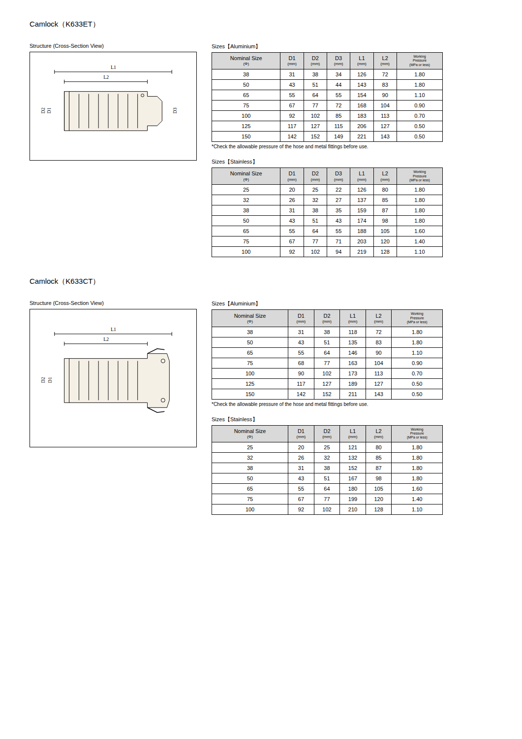Camlock（K633ET）
Structure (Cross-Section View)
Sizes【Aluminium】
| Nominal Size (Φ) | D1 (mm) | D2 (mm) | D3 (mm) | L1 (mm) | L2 (mm) | Working Pressure (MPa or less) |
| --- | --- | --- | --- | --- | --- | --- |
| 38 | 31 | 38 | 34 | 126 | 72 | 1.80 |
| 50 | 43 | 51 | 44 | 143 | 83 | 1.80 |
| 65 | 55 | 64 | 55 | 154 | 90 | 1.10 |
| 75 | 67 | 77 | 72 | 168 | 104 | 0.90 |
| 100 | 92 | 102 | 85 | 183 | 113 | 0.70 |
| 125 | 117 | 127 | 115 | 206 | 127 | 0.50 |
| 150 | 142 | 152 | 149 | 221 | 143 | 0.50 |
*Check the allowable pressure of the hose and metal fittings before use.
Sizes【Stainless】
| Nominal Size (Φ) | D1 (mm) | D2 (mm) | D3 (mm) | L1 (mm) | L2 (mm) | Working Pressure (MPa or less) |
| --- | --- | --- | --- | --- | --- | --- |
| 25 | 20 | 25 | 22 | 126 | 80 | 1.80 |
| 32 | 26 | 32 | 27 | 137 | 85 | 1.80 |
| 38 | 31 | 38 | 35 | 159 | 87 | 1.80 |
| 50 | 43 | 51 | 43 | 174 | 98 | 1.80 |
| 65 | 55 | 64 | 55 | 188 | 105 | 1.60 |
| 75 | 67 | 77 | 71 | 203 | 120 | 1.40 |
| 100 | 92 | 102 | 94 | 219 | 128 | 1.10 |
Camlock（K633CT）
Structure (Cross-Section View)
Sizes【Aluminium】
| Nominal Size (Φ) | D1 (mm) | D2 (mm) | L1 (mm) | L2 (mm) | Working Pressure (MPa or less) |
| --- | --- | --- | --- | --- | --- |
| 38 | 31 | 38 | 118 | 72 | 1.80 |
| 50 | 43 | 51 | 135 | 83 | 1.80 |
| 65 | 55 | 64 | 146 | 90 | 1.10 |
| 75 | 68 | 77 | 163 | 104 | 0.90 |
| 100 | 90 | 102 | 173 | 113 | 0.70 |
| 125 | 117 | 127 | 189 | 127 | 0.50 |
| 150 | 142 | 152 | 211 | 143 | 0.50 |
*Check the allowable pressure of the hose and metal fittings before use.
Sizes【Stainless】
| Nominal Size (Φ) | D1 (mm) | D2 (mm) | L1 (mm) | L2 (mm) | Working Pressure (MPa or less) |
| --- | --- | --- | --- | --- | --- |
| 25 | 20 | 25 | 121 | 80 | 1.80 |
| 32 | 26 | 32 | 132 | 85 | 1.80 |
| 38 | 31 | 38 | 152 | 87 | 1.80 |
| 50 | 43 | 51 | 167 | 98 | 1.80 |
| 65 | 55 | 64 | 180 | 105 | 1.60 |
| 75 | 67 | 77 | 199 | 120 | 1.40 |
| 100 | 92 | 102 | 210 | 128 | 1.10 |